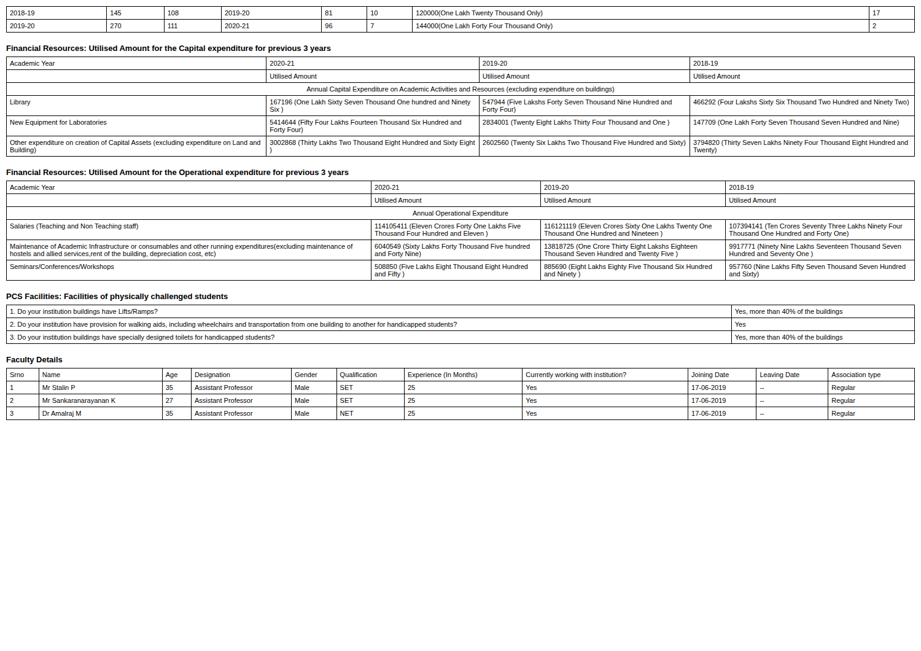| 2018-19 | 145 | 108 | 2019-20 | 81 | 10 | 120000(One Lakh Twenty Thousand Only) | 17 |
| 2019-20 | 270 | 111 | 2020-21 | 96 | 7 | 144000(One Lakh Forty Four Thousand Only) | 2 |
Financial Resources: Utilised Amount for the Capital expenditure for previous 3 years
| Academic Year | 2020-21 | 2019-20 | 2018-19 |
| --- | --- | --- | --- |
| | Utilised Amount | Utilised Amount | Utilised Amount |
| Annual Capital Expenditure on Academic Activities and Resources (excluding expenditure on buildings) |
| Library | 167196 (One Lakh Sixty Seven Thousand One hundred and Ninety Six ) | 547944 (Five Lakshs Forty Seven Thousand Nine Hundred and Forty Four) | 466292 (Four Lakshs Sixty Six Thousand Two Hundred and Ninety Two) |
| New Equipment for Laboratories | 5414644 (Fifty Four Lakhs Fourteen Thousand Six Hundred and Forty Four) | 2834001 (Twenty Eight Lakhs Thirty Four Thousand and One ) | 147709 (One Lakh Forty Seven Thousand Seven Hundred and Nine) |
| Other expenditure on creation of Capital Assets (excluding expenditure on Land and Building) | 3002868 (Thirty Lakhs Two Thousand Eight Hundred and Sixty Eight ) | 2602560 (Twenty Six Lakhs Two Thousand Five Hundred and Sixty) | 3794820 (Thirty Seven Lakhs Ninety Four Thousand Eight Hundred and Twenty) |
Financial Resources: Utilised Amount for the Operational expenditure for previous 3 years
| Academic Year | 2020-21 | 2019-20 | 2018-19 |
| --- | --- | --- | --- |
| | Utilised Amount | Utilised Amount | Utilised Amount |
| Annual Operational Expenditure |
| Salaries (Teaching and Non Teaching staff) | 114105411 (Eleven Crores Forty One Lakhs Five Thousand Four Hundred and Eleven ) | 116121119 (Eleven Crores Sixty One Lakhs Twenty One Thousand One Hundred and Nineteen ) | 107394141 (Ten Crores Seventy Three Lakhs Ninety Four Thousand One Hundred and Forty One) |
| Maintenance of Academic Infrastructure or consumables and other running expenditures(excluding maintenance of hostels and allied services,rent of the building, depreciation cost, etc) | 6040549 (Sixty Lakhs Forty Thousand Five hundred and Forty Nine) | 13818725 (One Crore Thirty Eight Lakshs Eighteen Thousand Seven Hundred and Twenty Five ) | 9917771 (Ninety Nine Lakhs Seventeen Thousand Seven Hundred and Seventy One ) |
| Seminars/Conferences/Workshops | 508850 (Five Lakhs Eight Thousand Eight Hundred and Fifty ) | 885690 (Eight Lakhs Eighty Five Thousand Six Hundred and Ninety ) | 957760 (Nine Lakhs Fifty Seven Thousand Seven Hundred and Sixty) |
PCS Facilities: Facilities of physically challenged students
| 1. Do your institution buildings have Lifts/Ramps? | Yes, more than 40% of the buildings |
| 2. Do your institution have provision for walking aids, including wheelchairs and transportation from one building to another for handicapped students? | Yes |
| 3. Do your institution buildings have specially designed toilets for handicapped students? | Yes, more than 40% of the buildings |
Faculty Details
| Srno | Name | Age | Designation | Gender | Qualification | Experience (In Months) | Currently working with institution? | Joining Date | Leaving Date | Association type |
| --- | --- | --- | --- | --- | --- | --- | --- | --- | --- | --- |
| 1 | Mr Stalin P | 35 | Assistant Professor | Male | SET | 25 | Yes | 17-06-2019 | -- | Regular |
| 2 | Mr Sankaranarayanan K | 27 | Assistant Professor | Male | SET | 25 | Yes | 17-06-2019 | -- | Regular |
| 3 | Dr Amalraj M | 35 | Assistant Professor | Male | NET | 25 | Yes | 17-06-2019 | -- | Regular |